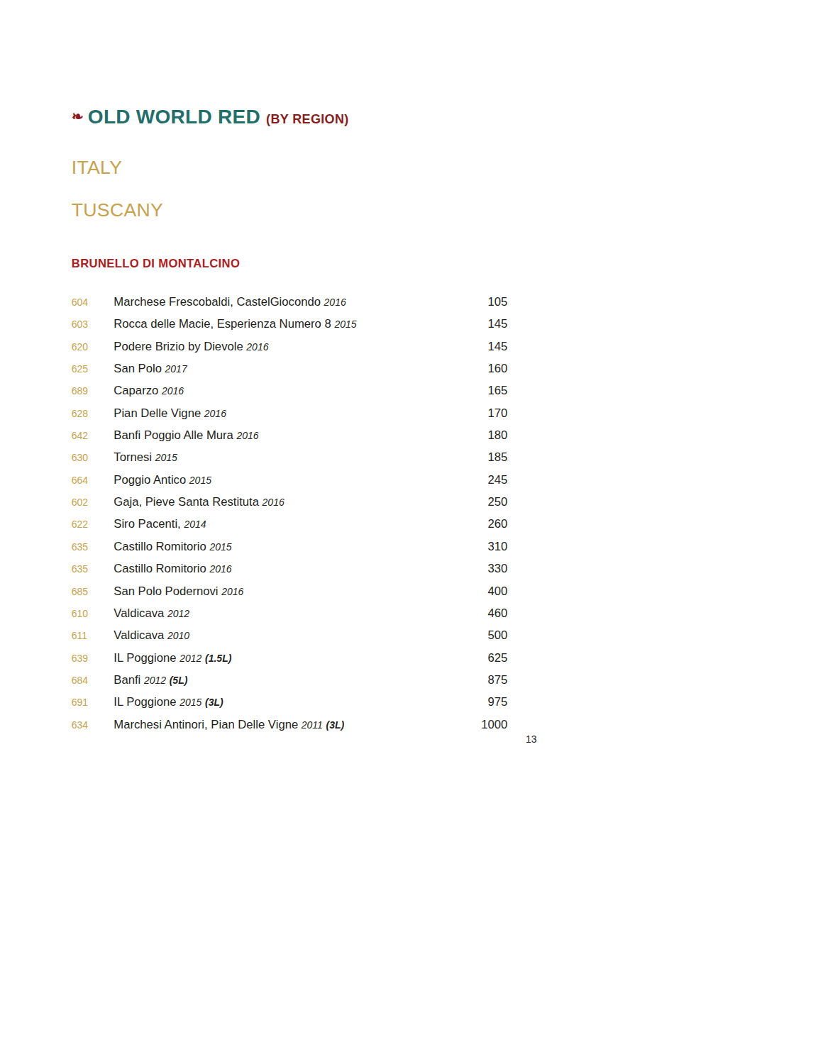❧OLD WORLD RED (BY REGION)
ITALY
TUSCANY
BRUNELLO DI MONTALCINO
| 604 | Marchese Frescobaldi, CastelGiocondo 2016 | 105 |
| 603 | Rocca delle Macie, Esperienza Numero 8 2015 | 145 |
| 620 | Podere Brizio by Dievole 2016 | 145 |
| 625 | San Polo 2017 | 160 |
| 689 | Caparzo 2016 | 165 |
| 628 | Pian Delle Vigne 2016 | 170 |
| 642 | Banfi Poggio Alle Mura 2016 | 180 |
| 630 | Tornesi 2015 | 185 |
| 664 | Poggio Antico 2015 | 245 |
| 602 | Gaja, Pieve Santa Restituta 2016 | 250 |
| 622 | Siro Pacenti, 2014 | 260 |
| 635 | Castillo Romitorio 2015 | 310 |
| 635 | Castillo Romitorio 2016 | 330 |
| 685 | San Polo Podernovi 2016 | 400 |
| 610 | Valdicava 2012 | 460 |
| 611 | Valdicava 2010 | 500 |
| 639 | IL Poggione 2012 (1.5L) | 625 |
| 684 | Banfi 2012 (5L) | 875 |
| 691 | IL Poggione 2015 (3L) | 975 |
| 634 | Marchesi Antinori, Pian Delle Vigne 2011 (3L) | 1000 |
13